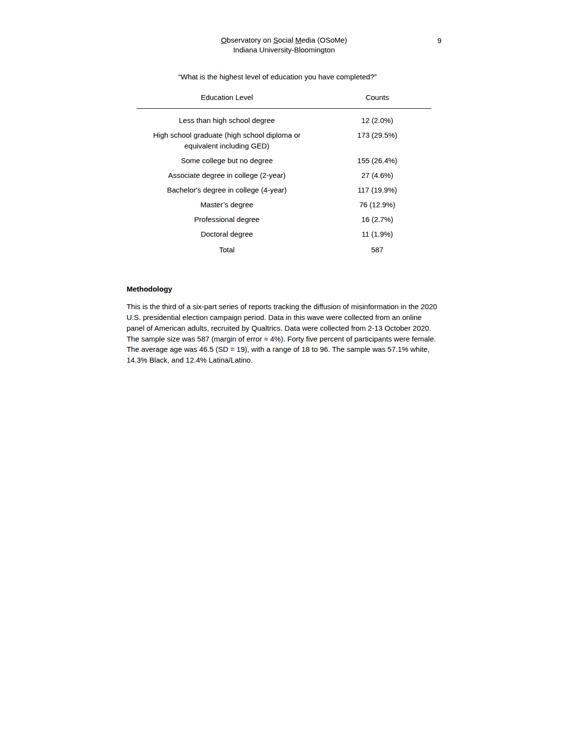9
Observatory on Social Media (OSoMe) Indiana University-Bloomington
“What is the highest level of education you have completed?”
| Education Level | Counts |
| --- | --- |
| Less than high school degree | 12 (2.0%) |
| High school graduate (high school diploma or equivalent including GED) | 173 (29.5%) |
| Some college but no degree | 155 (26.4%) |
| Associate degree in college (2-year) | 27 (4.6%) |
| Bachelor's degree in college (4-year) | 117 (19.9%) |
| Master’s degree | 76 (12.9%) |
| Professional degree | 16 (2.7%) |
| Doctoral degree | 11 (1.9%) |
| Total | 587 |
Methodology
This is the third of a six-part series of reports tracking the diffusion of misinformation in the 2020 U.S. presidential election campaign period. Data in this wave were collected from an online panel of American adults, recruited by Qualtrics. Data were collected from 2-13 October 2020. The sample size was 587 (margin of error ≈ 4%). Forty five percent of participants were female. The average age was 46.5 (SD = 19), with a range of 18 to 96. The sample was 57.1% white, 14.3% Black, and 12.4% Latina/Latino.